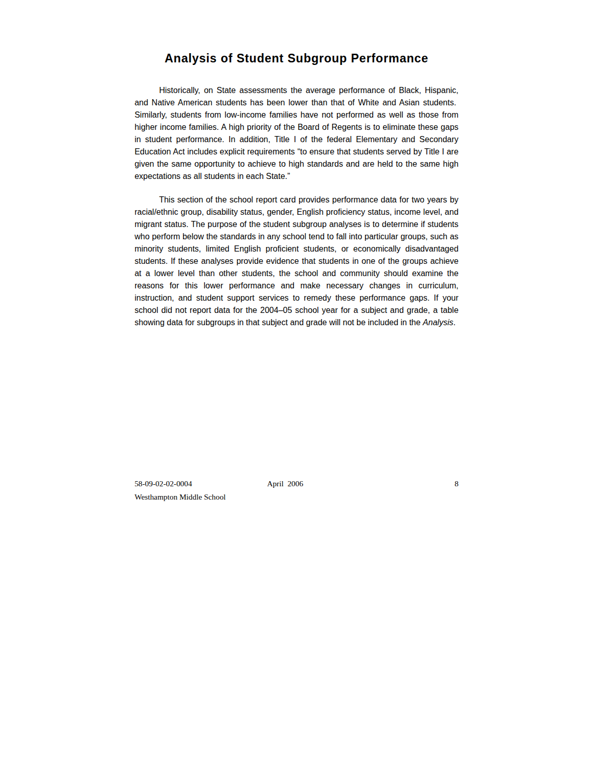Analysis of Student Subgroup Performance
Historically, on State assessments the average performance of Black, Hispanic, and Native American students has been lower than that of White and Asian students. Similarly, students from low-income families have not performed as well as those from higher income families. A high priority of the Board of Regents is to eliminate these gaps in student performance. In addition, Title I of the federal Elementary and Secondary Education Act includes explicit requirements “to ensure that students served by Title I are given the same opportunity to achieve to high standards and are held to the same high expectations as all students in each State.”
This section of the school report card provides performance data for two years by racial/ethnic group, disability status, gender, English proficiency status, income level, and migrant status. The purpose of the student subgroup analyses is to determine if students who perform below the standards in any school tend to fall into particular groups, such as minority students, limited English proficient students, or economically disadvantaged students. If these analyses provide evidence that students in one of the groups achieve at a lower level than other students, the school and community should examine the reasons for this lower performance and make necessary changes in curriculum, instruction, and student support services to remedy these performance gaps. If your school did not report data for the 2004–05 school year for a subject and grade, a table showing data for subgroups in that subject and grade will not be included in the Analysis.
58-09-02-02-0004
April 2006
8
Westhampton Middle School